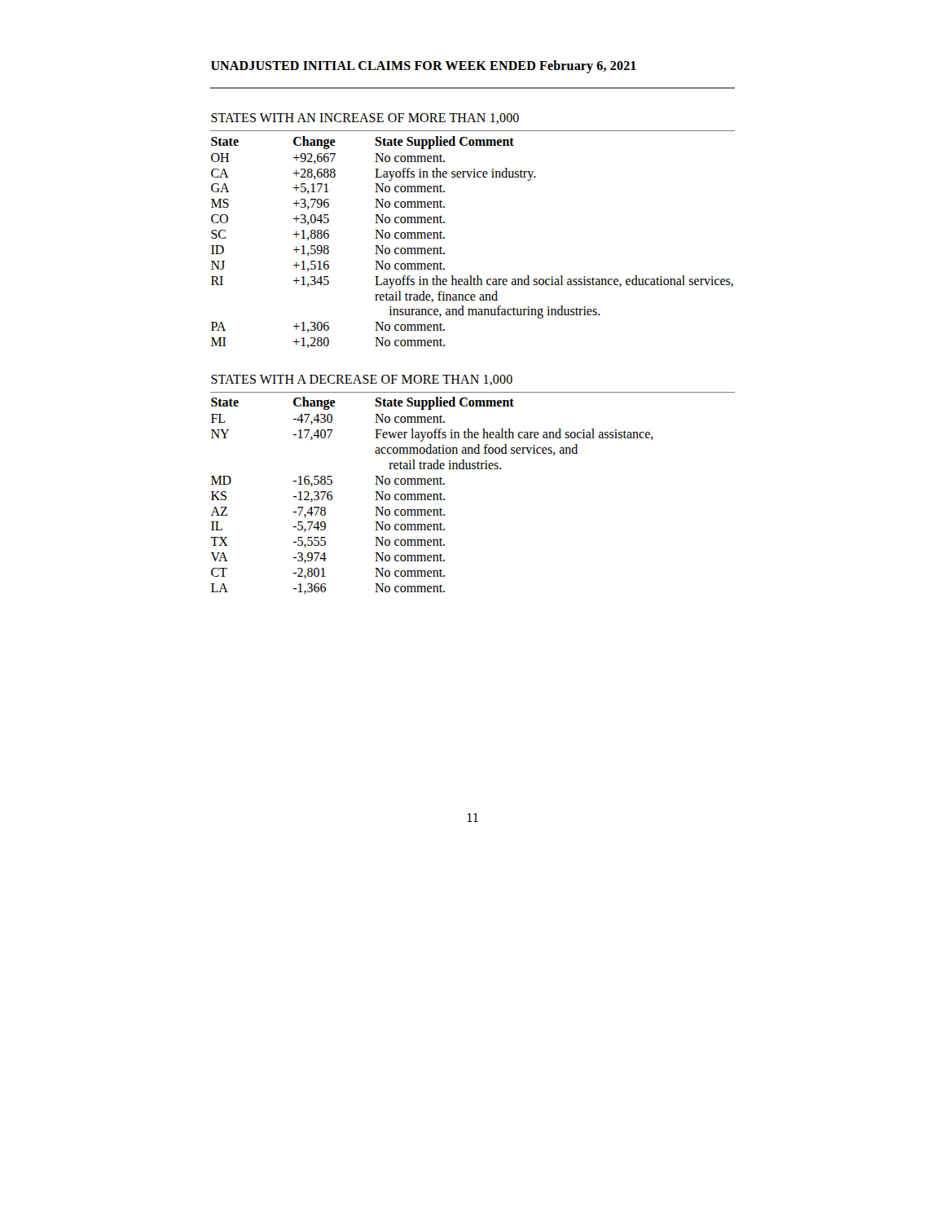UNADJUSTED INITIAL CLAIMS FOR WEEK ENDED February 6, 2021
STATES WITH AN INCREASE OF MORE THAN 1,000
| State | Change | State Supplied Comment |
| --- | --- | --- |
| OH | +92,667 | No comment. |
| CA | +28,688 | Layoffs in the service industry. |
| GA | +5,171 | No comment. |
| MS | +3,796 | No comment. |
| CO | +3,045 | No comment. |
| SC | +1,886 | No comment. |
| ID | +1,598 | No comment. |
| NJ | +1,516 | No comment. |
| RI | +1,345 | Layoffs in the health care and social assistance, educational services, retail trade, finance and insurance, and manufacturing industries. |
| PA | +1,306 | No comment. |
| MI | +1,280 | No comment. |
STATES WITH A DECREASE OF MORE THAN 1,000
| State | Change | State Supplied Comment |
| --- | --- | --- |
| FL | -47,430 | No comment. |
| NY | -17,407 | Fewer layoffs in the health care and social assistance, accommodation and food services, and retail trade industries. |
| MD | -16,585 | No comment. |
| KS | -12,376 | No comment. |
| AZ | -7,478 | No comment. |
| IL | -5,749 | No comment. |
| TX | -5,555 | No comment. |
| VA | -3,974 | No comment. |
| CT | -2,801 | No comment. |
| LA | -1,366 | No comment. |
11